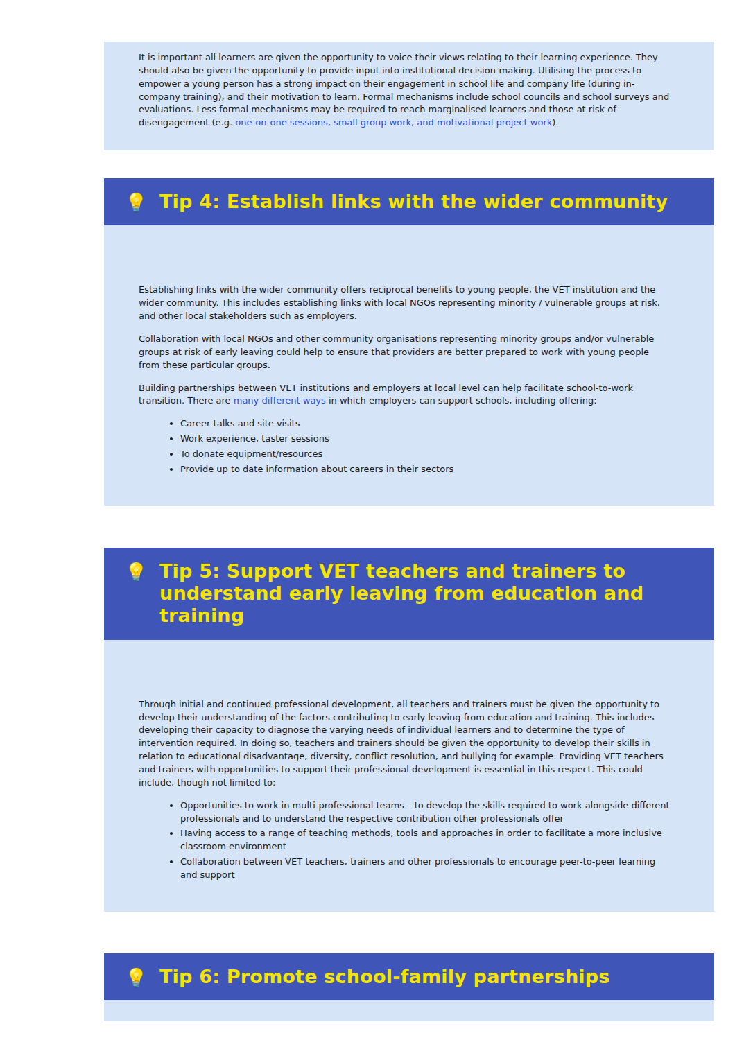It is important all learners are given the opportunity to voice their views relating to their learning experience. They should also be given the opportunity to provide input into institutional decision-making. Utilising the process to empower a young person has a strong impact on their engagement in school life and company life (during in-company training), and their motivation to learn. Formal mechanisms include school councils and school surveys and evaluations. Less formal mechanisms may be required to reach marginalised learners and those at risk of disengagement (e.g. one-on-one sessions, small group work, and motivational project work).
💡
Tip 4: Establish links with the wider community
Establishing links with the wider community offers reciprocal benefits to young people, the VET institution and the wider community. This includes establishing links with local NGOs representing minority / vulnerable groups at risk, and other local stakeholders such as employers.
Collaboration with local NGOs and other community organisations representing minority groups and/or vulnerable groups at risk of early leaving could help to ensure that providers are better prepared to work with young people from these particular groups.
Building partnerships between VET institutions and employers at local level can help facilitate school-to-work transition. There are many different ways in which employers can support schools, including offering:
Career talks and site visits
Work experience, taster sessions
To donate equipment/resources
Provide up to date information about careers in their sectors
💡
Tip 5: Support VET teachers and trainers to understand early leaving from education and training
Through initial and continued professional development, all teachers and trainers must be given the opportunity to develop their understanding of the factors contributing to early leaving from education and training. This includes developing their capacity to diagnose the varying needs of individual learners and to determine the type of intervention required. In doing so, teachers and trainers should be given the opportunity to develop their skills in relation to educational disadvantage, diversity, conflict resolution, and bullying for example. Providing VET teachers and trainers with opportunities to support their professional development is essential in this respect. This could include, though not limited to:
Opportunities to work in multi-professional teams – to develop the skills required to work alongside different professionals and to understand the respective contribution other professionals offer
Having access to a range of teaching methods, tools and approaches in order to facilitate a more inclusive classroom environment
Collaboration between VET teachers, trainers and other professionals to encourage peer-to-peer learning and support
💡
Tip 6: Promote school-family partnerships